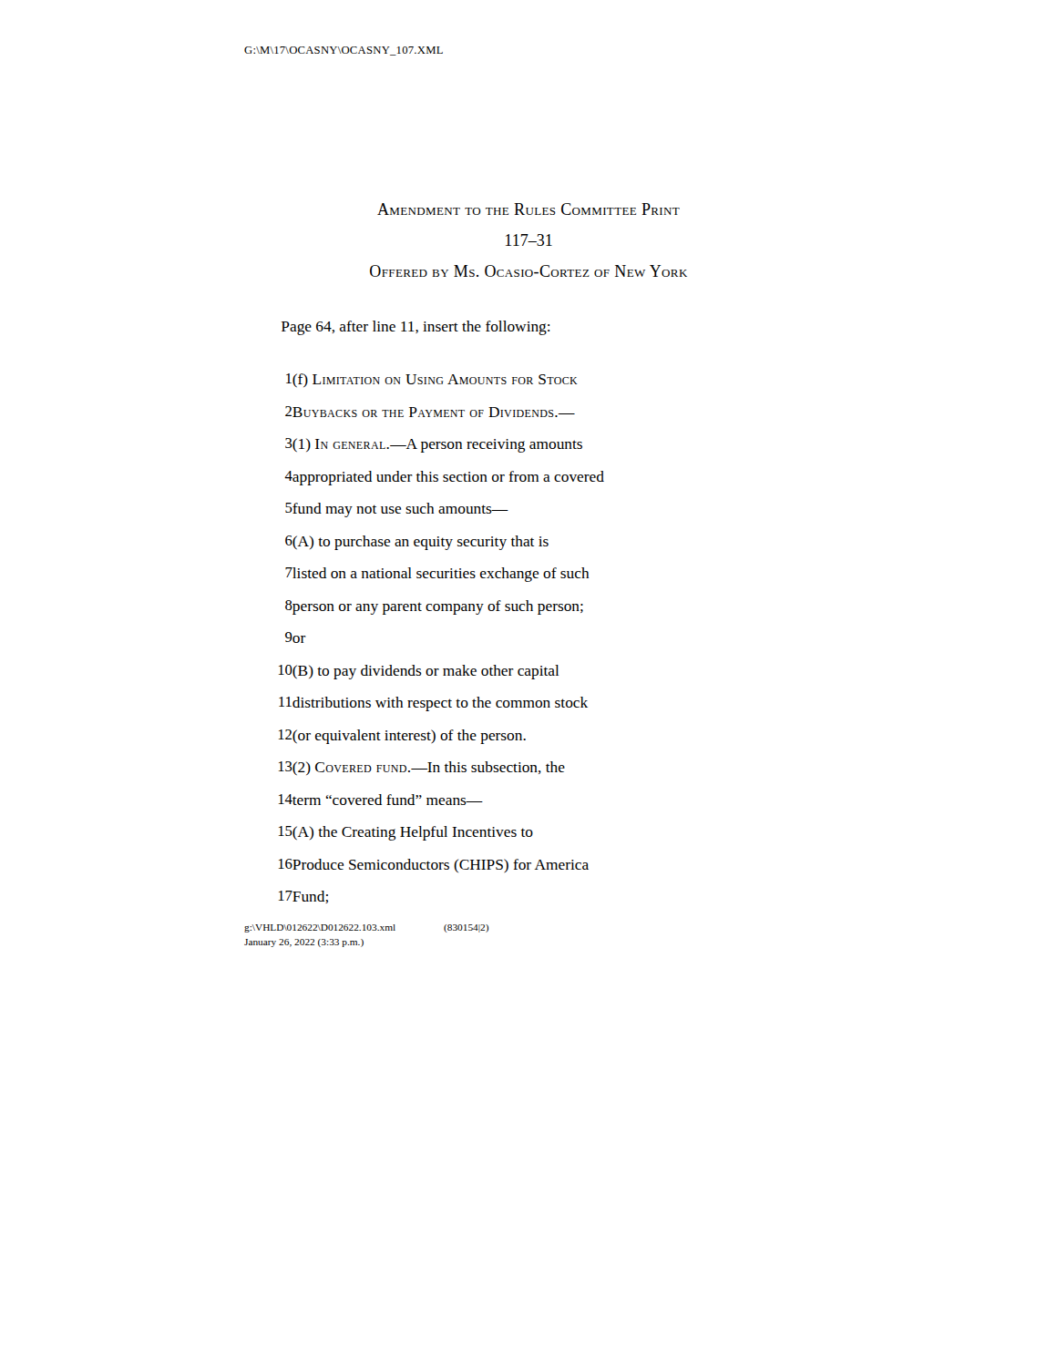G:\M\17\OCASNY\OCASNY_107.XML
Amendment to the Rules Committee Print
117–31
Offered by Ms. Ocasio-Cortez of New York
Page 64, after line 11, insert the following:
| 1 | (f) Limitation on Using Amounts for Stock |
| 2 | Buybacks or the Payment of Dividends. — |
| 3 | (1) In general. —A person receiving amounts |
| 4 | appropriated under this section or from a covered |
| 5 | fund may not use such amounts— |
| 6 | (A) to purchase an equity security that is |
| 7 | listed on a national securities exchange of such |
| 8 | person or any parent company of such person; |
| 9 | or |
| 10 | (B) to pay dividends or make other capital |
| 11 | distributions with respect to the common stock |
| 12 | (or equivalent interest) of the person. |
| 13 | (2) Covered fund. —In this subsection, the |
| 14 | term “covered fund” means— |
| 15 | (A) the Creating Helpful Incentives to |
| 16 | Produce Semiconductors (CHIPS) for America |
| 17 | Fund; |
g:\VHLD\012622\D012622.103.xml(830154|2)
January 26, 2022 (3:33 p.m.)